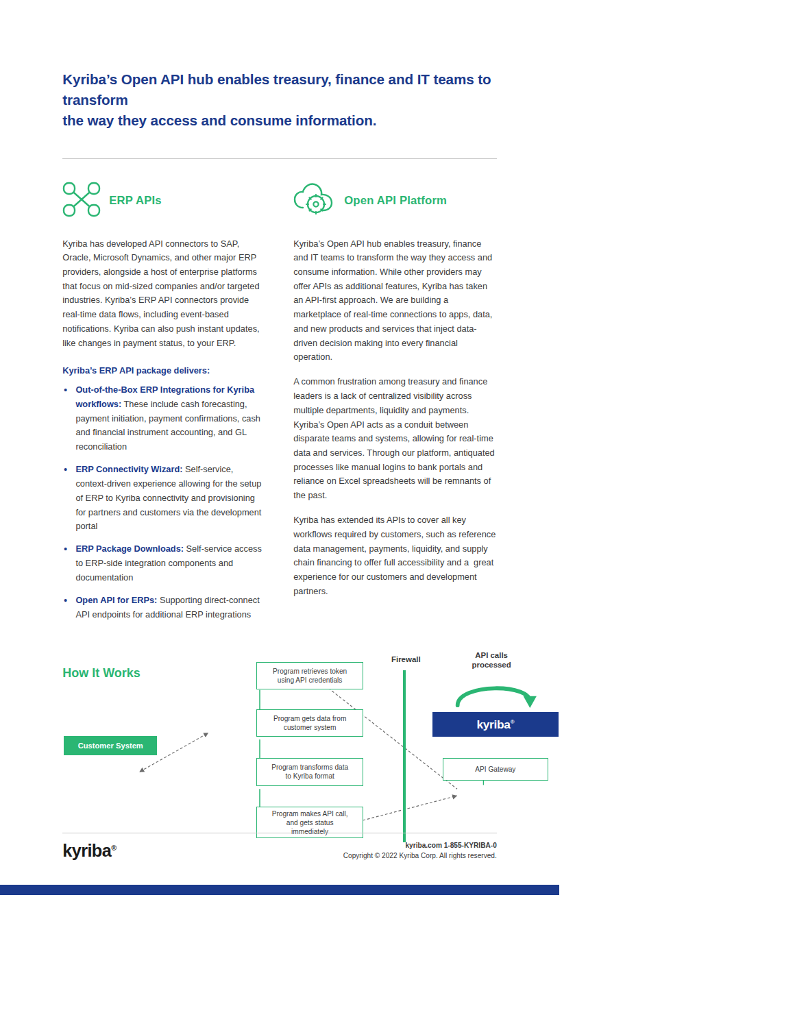Kyriba’s Open API hub enables treasury, finance and IT teams to transform
the way they access and consume information.
ERP APIs
Kyriba has developed API connectors to SAP, Oracle, Microsoft Dynamics, and other major ERP providers, alongside a host of enterprise platforms that focus on mid-sized companies and/or targeted industries. Kyriba’s ERP API connectors provide real-time data flows, including event-based notifications. Kyriba can also push instant updates, like changes in payment status, to your ERP.
Kyriba’s ERP API package delivers:
Out-of-the-Box ERP Integrations for Kyriba workflows: These include cash forecasting, payment initiation, payment confirmations, cash and financial instrument accounting, and GL reconciliation
ERP Connectivity Wizard: Self-service, context-driven experience allowing for the setup of ERP to Kyriba connectivity and provisioning for partners and customers via the development portal
ERP Package Downloads: Self-service access to ERP-side integration components and documentation
Open API for ERPs: Supporting direct-connect API endpoints for additional ERP integrations
Open API Platform
Kyriba’s Open API hub enables treasury, finance and IT teams to transform the way they access and consume information. While other providers may offer APIs as additional features, Kyriba has taken an API-first approach. We are building a marketplace of real-time connections to apps, data, and new products and services that inject data-driven decision making into every financial operation.
A common frustration among treasury and finance leaders is a lack of centralized visibility across multiple departments, liquidity and payments. Kyriba’s Open API acts as a conduit between disparate teams and systems, allowing for real-time data and services. Through our platform, antiquated processes like manual logins to bank portals and reliance on Excel spreadsheets will be remnants of the past.
Kyriba has extended its APIs to cover all key workflows required by customers, such as reference data management, payments, liquidity, and supply chain financing to offer full accessibility and a great experience for our customers and development partners.
How It Works
Program retrieves token
using API credentials
Program gets data from
customer system
Program transforms data
to Kyriba format
Program makes API call,
and gets status
immediately
Customer System
Firewall
API calls
processed
kyriba®
API Gateway
kyriba®
kyriba.com 1-855-KYRIBA-0
Copyright © 2022 Kyriba Corp. All rights reserved.